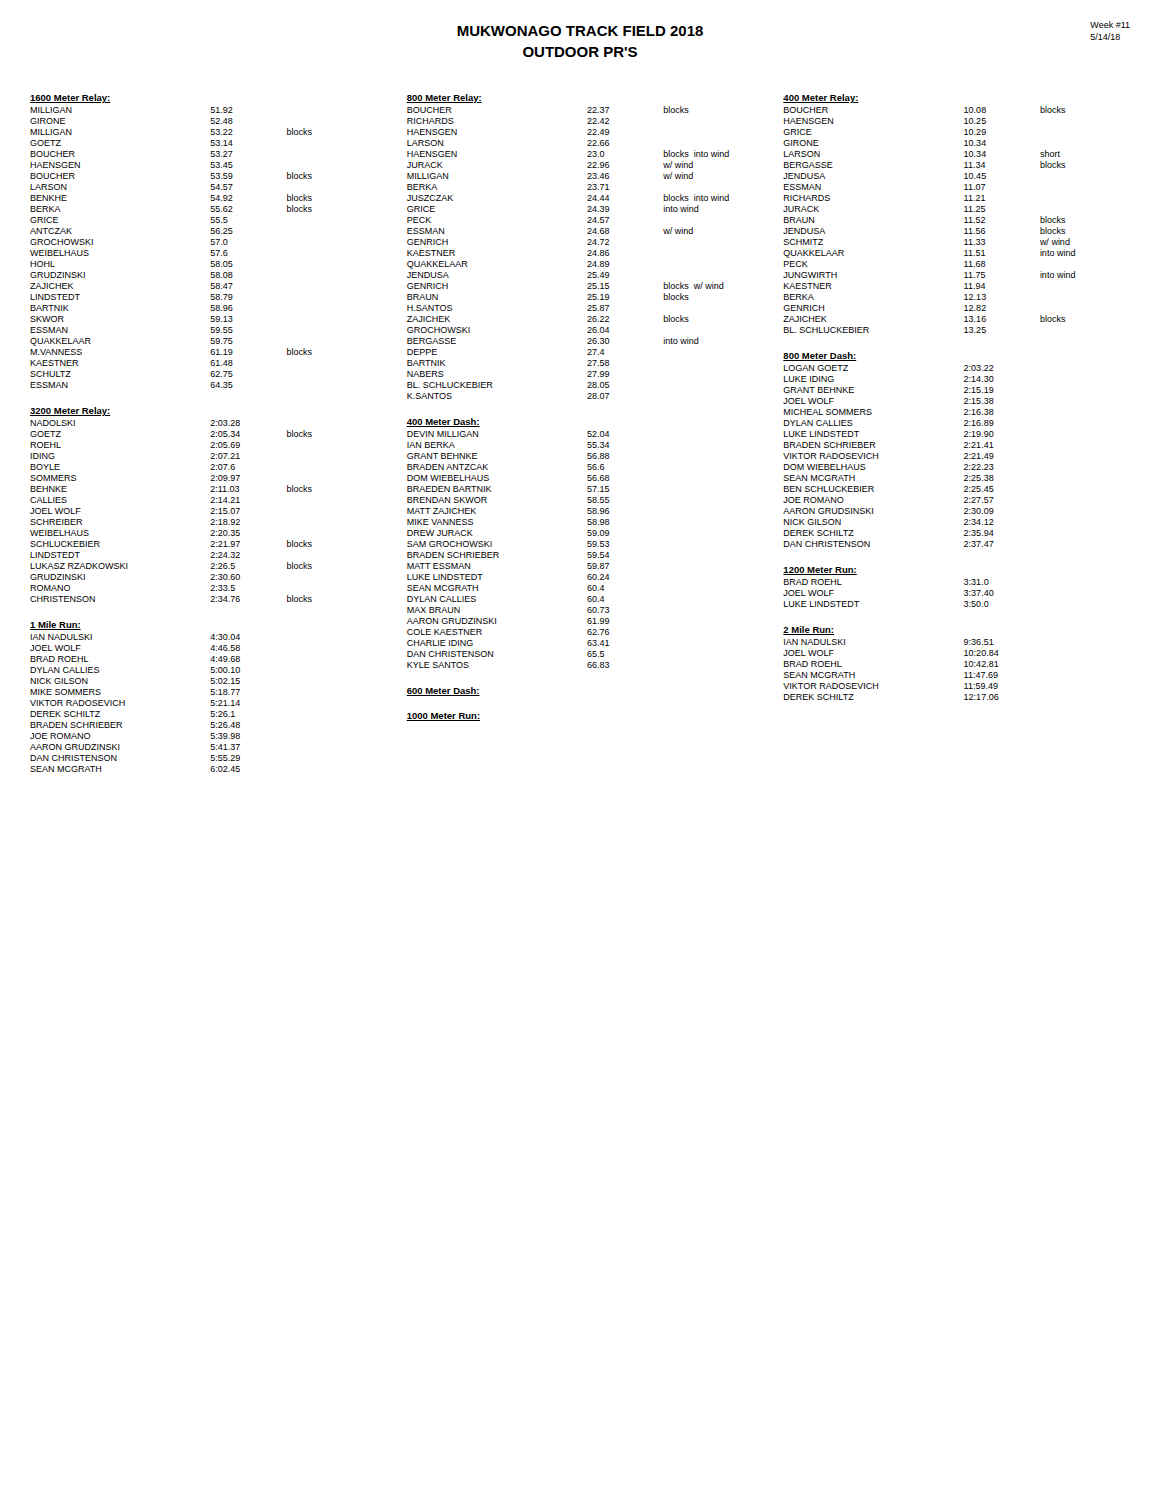Week #11
5/14/18
MUKWONAGO TRACK FIELD 2018
OUTDOOR PR'S
1600 Meter Relay:
| MILLIGAN | 51.92 | |
| GIRONE | 52.48 | |
| MILLIGAN | 53.22 | blocks |
| GOETZ | 53.14 | |
| BOUCHER | 53.27 | |
| HAENSGEN | 53.45 | |
| BOUCHER | 53.59 | blocks |
| LARSON | 54.57 | |
| BENKHE | 54.92 | blocks |
| BERKA | 55.62 | blocks |
| GRICE | 55.5 | |
| ANTCZAK | 56.25 | |
| GROCHOWSKI | 57.0 | |
| WEIBELHAUS | 57.6 | |
| HOHL | 58.05 | |
| GRUDZINSKI | 58.08 | |
| ZAJICHEK | 58.47 | |
| LINDSTEDT | 58.79 | |
| BARTNIK | 58.96 | |
| SKWOR | 59.13 | |
| ESSMAN | 59.55 | |
| QUAKKELAAR | 59.75 | |
| M.VANNESS | 61.19 | blocks |
| KAESTNER | 61.48 | |
| SCHULTZ | 62.75 | |
| ESSMAN | 64.35 | |
3200 Meter Relay:
| NADOLSKI | 2:03.28 | |
| GOETZ | 2:05.34 | blocks |
| ROEHL | 2:05.69 | |
| IDING | 2:07.21 | |
| BOYLE | 2:07.6 | |
| SOMMERS | 2:09.97 | |
| BEHNKE | 2:11.03 | blocks |
| CALLIES | 2:14.21 | |
| JOEL WOLF | 2:15.07 | |
| SCHREIBER | 2:18.92 | |
| WEIBELHAUS | 2:20.35 | |
| SCHLUCKEBIER | 2:21.97 | blocks |
| LINDSTEDT | 2:24.32 | |
| LUKASZ RZADKOWSKI | 2:26.5 | blocks |
| GRUDZINSKI | 2:30.60 | |
| ROMANO | 2:33.5 | |
| CHRISTENSON | 2:34.76 | blocks |
1 Mile Run:
| IAN NADULSKI | 4:30.04 | |
| JOEL WOLF | 4:46.58 | |
| BRAD ROEHL | 4:49.68 | |
| DYLAN CALLIES | 5:00.10 | |
| NICK GILSON | 5:02.15 | |
| MIKE SOMMERS | 5:18.77 | |
| VIKTOR RADOSEVICH | 5:21.14 | |
| DEREK SCHILTZ | 5:26.1 | |
| BRADEN SCHRIEBER | 5:26.48 | |
| JOE ROMANO | 5:39.98 | |
| AARON GRUDZINSKI | 5:41.37 | |
| DAN CHRISTENSON | 5:55.29 | |
| SEAN MCGRATH | 6:02.45 | |
800 Meter Relay:
| BOUCHER | 22.37 | blocks |
| RICHARDS | 22.42 | |
| HAENSGEN | 22.49 | |
| LARSON | 22.66 | |
| HAENSGEN | 23.0 | blocks into wind |
| JURACK | 22.96 | w/ wind |
| MILLIGAN | 23.46 | w/ wind |
| BERKA | 23.71 | |
| JUSZCZAK | 24.44 | blocks into wind |
| GRICE | 24.39 | into wind |
| PECK | 24.57 | |
| ESSMAN | 24.68 | w/ wind |
| GENRICH | 24.72 | |
| KAESTNER | 24.86 | |
| QUAKKELAAR | 24.89 | |
| JENDUSA | 25.49 | |
| GENRICH | 25.15 | blocks w/ wind |
| BRAUN | 25.19 | blocks |
| H.SANTOS | 25.87 | |
| ZAJICHEK | 26.22 | blocks |
| GROCHOWSKI | 26.04 | |
| BERGASSE | 26.30 | into wind |
| DEPPE | 27.4 | |
| BARTNIK | 27.58 | |
| NABERS | 27.99 | |
| BL. SCHLUCKEBIER | 28.05 | |
| K.SANTOS | 28.07 | |
400 Meter Dash:
| DEVIN MILLIGAN | 52.04 | |
| IAN BERKA | 55.34 | |
| GRANT BEHNKE | 56.88 | |
| BRADEN ANTZCAK | 56.6 | |
| DOM WIEBELHAUS | 56.68 | |
| BRAEDEN BARTNIK | 57.15 | |
| BRENDAN SKWOR | 58.55 | |
| MATT ZAJICHEK | 58.96 | |
| MIKE VANNESS | 58.98 | |
| DREW JURACK | 59.09 | |
| SAM GROCHOWSKI | 59.53 | |
| BRADEN SCHRIEBER | 59.54 | |
| MATT ESSMAN | 59.87 | |
| LUKE LINDSTEDT | 60.24 | |
| SEAN MCGRATH | 60.4 | |
| DYLAN CALLIES | 60.4 | |
| MAX BRAUN | 60.73 | |
| AARON GRUDZINSKI | 61.99 | |
| COLE KAESTNER | 62.76 | |
| CHARLIE IDING | 63.41 | |
| DAN CHRISTENSON | 65.5 | |
| KYLE SANTOS | 66.83 | |
600 Meter Dash:
1000 Meter Run:
400 Meter Relay:
| BOUCHER | 10.08 | blocks |
| HAENSGEN | 10.25 | |
| GRICE | 10.29 | |
| GIRONE | 10.34 | |
| LARSON | 10.34 | short |
| BERGASSE | 11.34 | blocks |
| JENDUSA | 10.45 | |
| ESSMAN | 11.07 | |
| RICHARDS | 11.21 | |
| JURACK | 11.25 | |
| BRAUN | 11.52 | blocks |
| JENDUSA | 11.56 | blocks |
| SCHMITZ | 11.33 | w/ wind |
| QUAKKELAAR | 11.51 | into wind |
| PECK | 11.68 | |
| JUNGWIRTH | 11.75 | into wind |
| KAESTNER | 11.94 | |
| BERKA | 12.13 | |
| GENRICH | 12.82 | |
| ZAJICHEK | 13.16 | blocks |
| BL. SCHLUCKEBIER | 13.25 | |
800 Meter Dash:
| LOGAN GOETZ | 2:03.22 | |
| LUKE IDING | 2:14.30 | |
| GRANT BEHNKE | 2:15.19 | |
| JOEL WOLF | 2:15.38 | |
| MICHEAL SOMMERS | 2:16.38 | |
| DYLAN CALLIES | 2:16.89 | |
| LUKE LINDSTEDT | 2:19.90 | |
| BRADEN SCHRIEBER | 2:21.41 | |
| VIKTOR RADOSEVICH | 2:21.49 | |
| DOM WIEBELHAUS | 2:22.23 | |
| SEAN MCGRATH | 2:25.38 | |
| BEN SCHLUCKEBIER | 2:25.45 | |
| JOE ROMANO | 2:27.57 | |
| AARON GRUDSINSKI | 2:30.09 | |
| NICK GILSON | 2:34.12 | |
| DEREK SCHILTZ | 2:35.94 | |
| DAN CHRISTENSON | 2:37.47 | |
1200 Meter Run:
| BRAD ROEHL | 3:31.0 | |
| JOEL WOLF | 3:37.40 | |
| LUKE LINDSTEDT | 3:50.0 | |
2 Mile Run:
| IAN NADULSKI | 9:36.51 | |
| JOEL WOLF | 10:20.84 | |
| BRAD ROEHL | 10:42.81 | |
| SEAN MCGRATH | 11:47.69 | |
| VIKTOR RADOSEVICH | 11:59.49 | |
| DEREK SCHILTZ | 12:17.06 | |